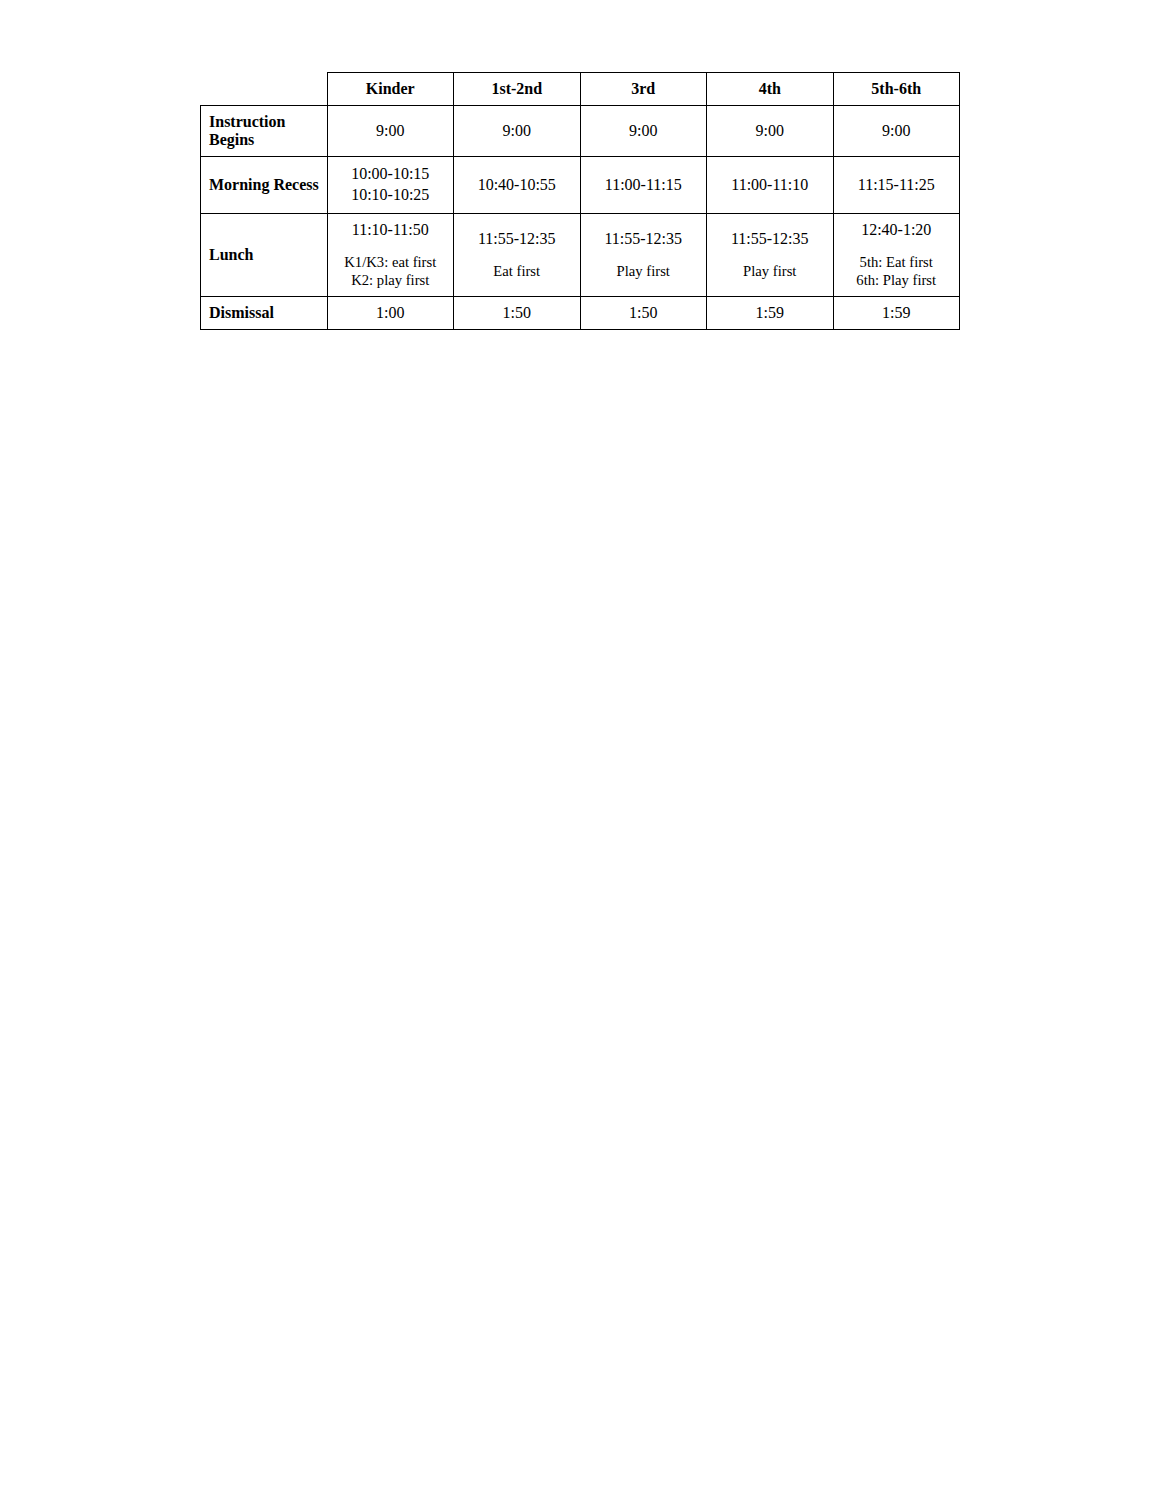| | Kinder | 1st-2nd | 3rd | 4th | 5th-6th |
| --- | --- | --- | --- | --- | --- |
| Instruction Begins | 9:00 | 9:00 | 9:00 | 9:00 | 9:00 |
| Morning Recess | 10:00-10:15 10:10-10:25 | 10:40-10:55 | 11:00-11:15 | 11:00-11:10 | 11:15-11:25 |
| Lunch | 11:10-11:50 K1/K3: eat first K2: play first | 11:55-12:35 Eat first | 11:55-12:35 Play first | 11:55-12:35 Play first | 12:40-1:20 5th: Eat first 6th: Play first |
| Dismissal | 1:00 | 1:50 | 1:50 | 1:59 | 1:59 |